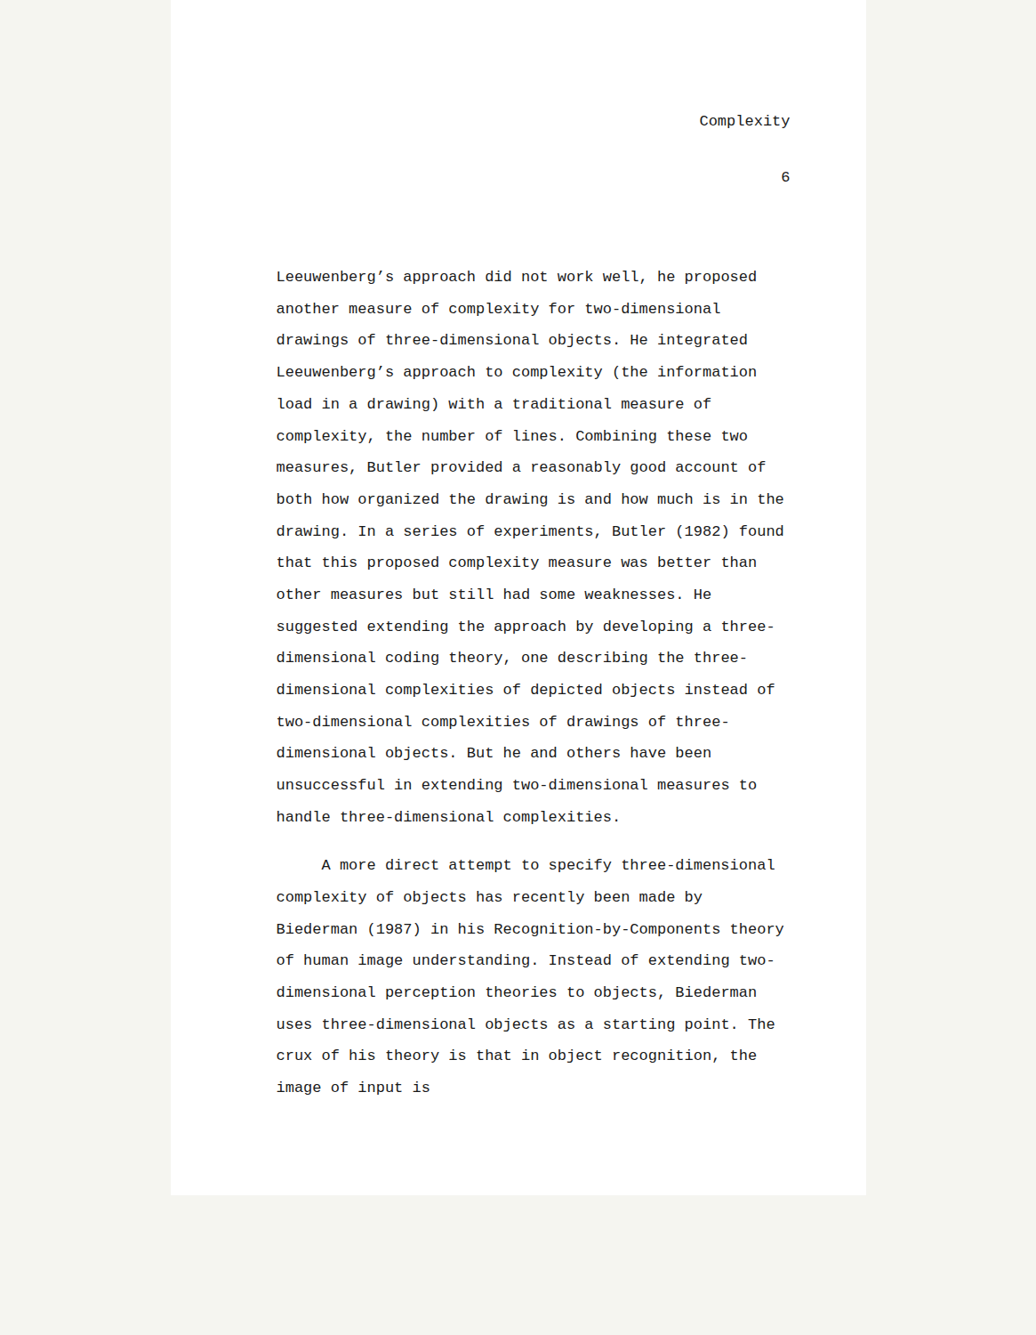Complexity 6
Leeuwenberg’s approach did not work well, he proposed another measure of complexity for two-dimensional drawings of three-dimensional objects. He integrated Leeuwenberg’s approach to complexity (the information load in a drawing) with a traditional measure of complexity, the number of lines. Combining these two measures, Butler provided a reasonably good account of both how organized the drawing is and how much is in the drawing. In a series of experiments, Butler (1982) found that this proposed complexity measure was better than other measures but still had some weaknesses. He suggested extending the approach by developing a three-dimensional coding theory, one describing the three-dimensional complexities of depicted objects instead of two-dimensional complexities of drawings of three-dimensional objects. But he and others have been unsuccessful in extending two-dimensional measures to handle three-dimensional complexities.
A more direct attempt to specify three-dimensional complexity of objects has recently been made by Biederman (1987) in his Recognition-by-Components theory of human image understanding. Instead of extending two-dimensional perception theories to objects, Biederman uses three-dimensional objects as a starting point. The crux of his theory is that in object recognition, the image of input is